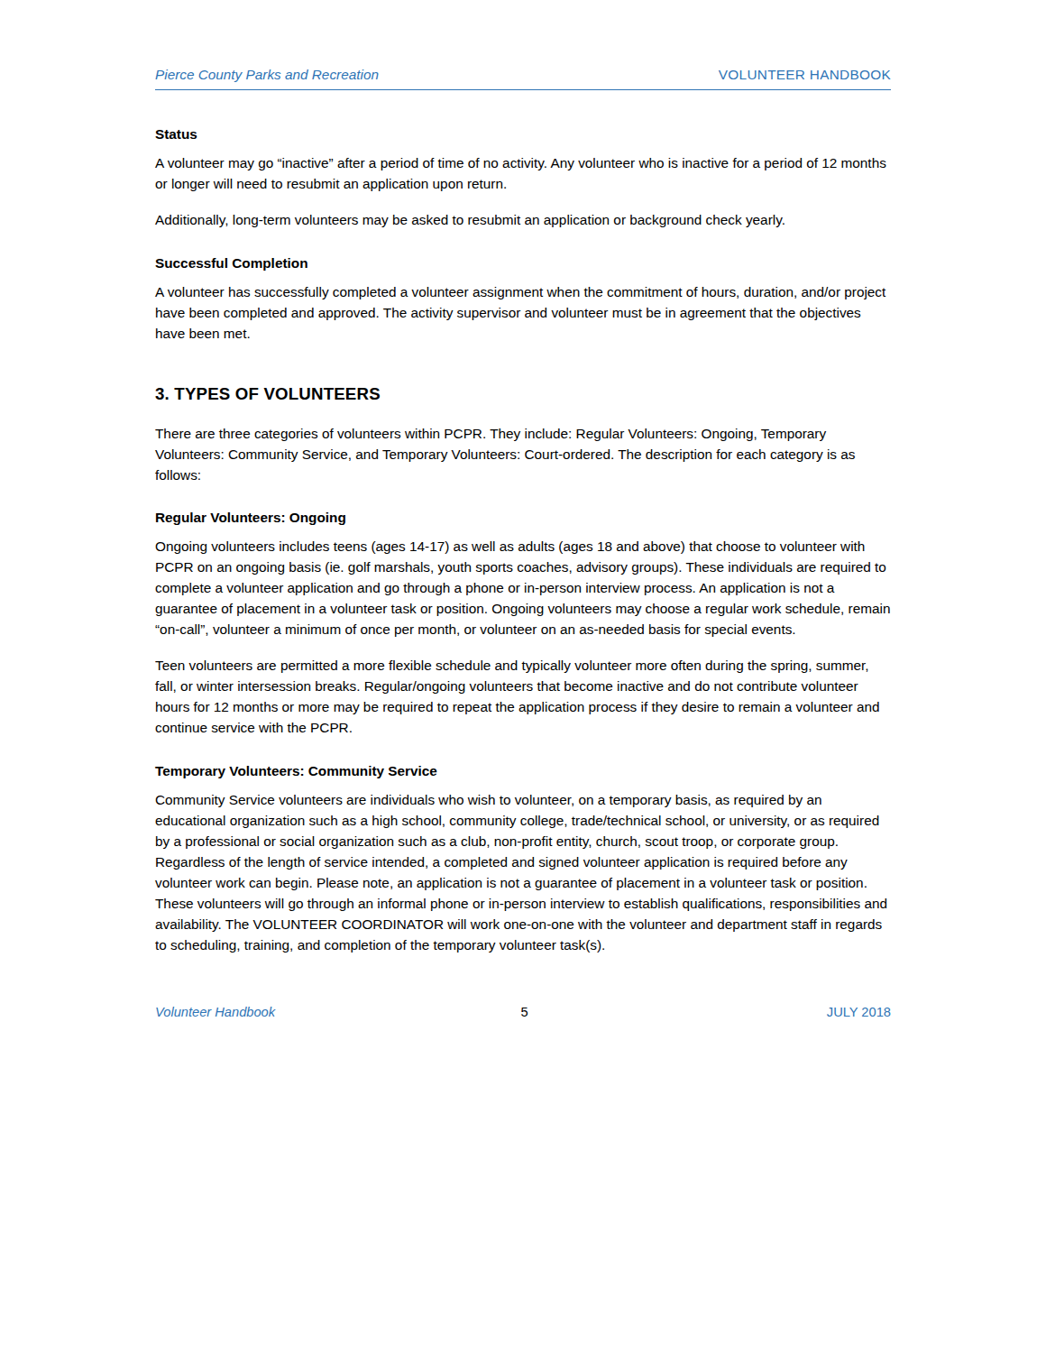Pierce County Parks and Recreation
VOLUNTEER HANDBOOK
Status
A volunteer may go “inactive” after a period of time of no activity. Any volunteer who is inactive for a period of 12 months or longer will need to resubmit an application upon return.
Additionally, long-term volunteers may be asked to resubmit an application or background check yearly.
Successful Completion
A volunteer has successfully completed a volunteer assignment when the commitment of hours, duration, and/or project have been completed and approved. The activity supervisor and volunteer must be in agreement that the objectives have been met.
3. TYPES OF VOLUNTEERS
There are three categories of volunteers within PCPR. They include: Regular Volunteers: Ongoing, Temporary Volunteers: Community Service, and Temporary Volunteers: Court-ordered. The description for each category is as follows:
Regular Volunteers: Ongoing
Ongoing volunteers includes teens (ages 14-17) as well as adults (ages 18 and above) that choose to volunteer with PCPR on an ongoing basis (ie. golf marshals, youth sports coaches, advisory groups). These individuals are required to complete a volunteer application and go through a phone or in-person interview process. An application is not a guarantee of placement in a volunteer task or position. Ongoing volunteers may choose a regular work schedule, remain “on-call”, volunteer a minimum of once per month, or volunteer on an as-needed basis for special events.
Teen volunteers are permitted a more flexible schedule and typically volunteer more often during the spring, summer, fall, or winter intersession breaks. Regular/ongoing volunteers that become inactive and do not contribute volunteer hours for 12 months or more may be required to repeat the application process if they desire to remain a volunteer and continue service with the PCPR.
Temporary Volunteers: Community Service
Community Service volunteers are individuals who wish to volunteer, on a temporary basis, as required by an educational organization such as a high school, community college, trade/technical school, or university, or as required by a professional or social organization such as a club, non-profit entity, church, scout troop, or corporate group. Regardless of the length of service intended, a completed and signed volunteer application is required before any volunteer work can begin. Please note, an application is not a guarantee of placement in a volunteer task or position. These volunteers will go through an informal phone or in-person interview to establish qualifications, responsibilities and availability. The VOLUNTEER COORDINATOR will work one-on-one with the volunteer and department staff in regards to scheduling, training, and completion of the temporary volunteer task(s).
Volunteer Handbook
5
JULY 2018